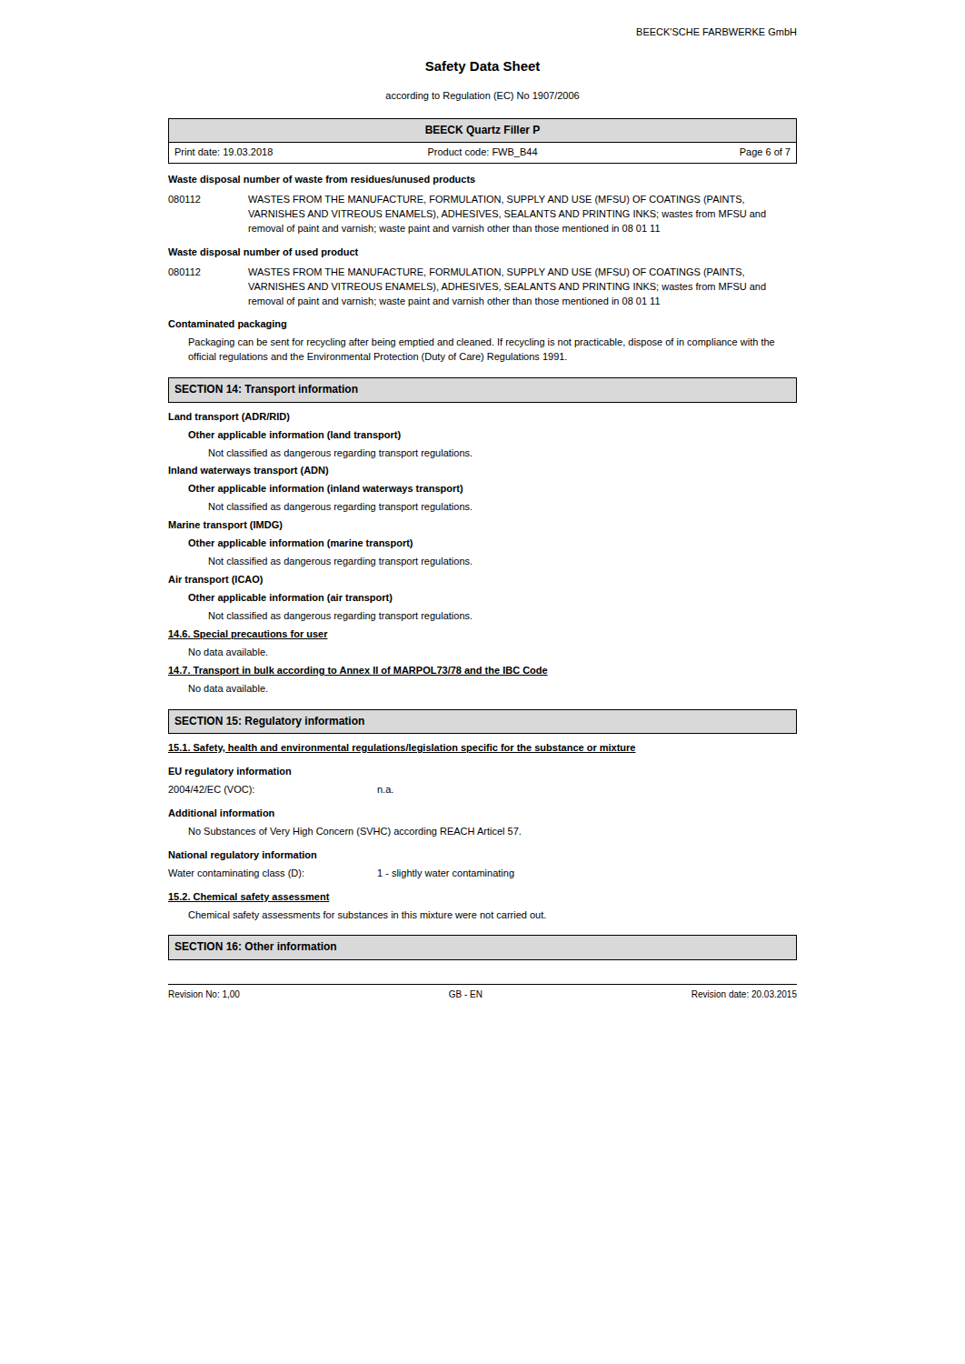BEECK'SCHE FARBWERKE GmbH
Safety Data Sheet
according to Regulation (EC) No 1907/2006
BEECK Quartz Filler P
Print date: 19.03.2018
Product code: FWB_B44
Page 6 of 7
Waste disposal number of waste from residues/unused products
080112 WASTES FROM THE MANUFACTURE, FORMULATION, SUPPLY AND USE (MFSU) OF COATINGS (PAINTS, VARNISHES AND VITREOUS ENAMELS), ADHESIVES, SEALANTS AND PRINTING INKS; wastes from MFSU and removal of paint and varnish; waste paint and varnish other than those mentioned in 08 01 11
Waste disposal number of used product
080112 WASTES FROM THE MANUFACTURE, FORMULATION, SUPPLY AND USE (MFSU) OF COATINGS (PAINTS, VARNISHES AND VITREOUS ENAMELS), ADHESIVES, SEALANTS AND PRINTING INKS; wastes from MFSU and removal of paint and varnish; waste paint and varnish other than those mentioned in 08 01 11
Contaminated packaging
Packaging can be sent for recycling after being emptied and cleaned. If recycling is not practicable, dispose of in compliance with the official regulations and the Environmental Protection (Duty of Care) Regulations 1991.
SECTION 14: Transport information
Land transport (ADR/RID)
Other applicable information (land transport)
Not classified as dangerous regarding transport regulations.
Inland waterways transport (ADN)
Other applicable information (inland waterways transport)
Not classified as dangerous regarding transport regulations.
Marine transport (IMDG)
Other applicable information (marine transport)
Not classified as dangerous regarding transport regulations.
Air transport (ICAO)
Other applicable information (air transport)
Not classified as dangerous regarding transport regulations.
14.6. Special precautions for user
No data available.
14.7. Transport in bulk according to Annex II of MARPOL73/78 and the IBC Code
No data available.
SECTION 15: Regulatory information
15.1. Safety, health and environmental regulations/legislation specific for the substance or mixture
EU regulatory information
2004/42/EC (VOC):
n.a.
Additional information
No Substances of Very High Concern (SVHC) according REACH Articel 57.
National regulatory information
Water contaminating class (D):
1 - slightly water contaminating
15.2. Chemical safety assessment
Chemical safety assessments for substances in this mixture were not carried out.
SECTION 16: Other information
Revision No: 1,00
GB - EN
Revision date: 20.03.2015